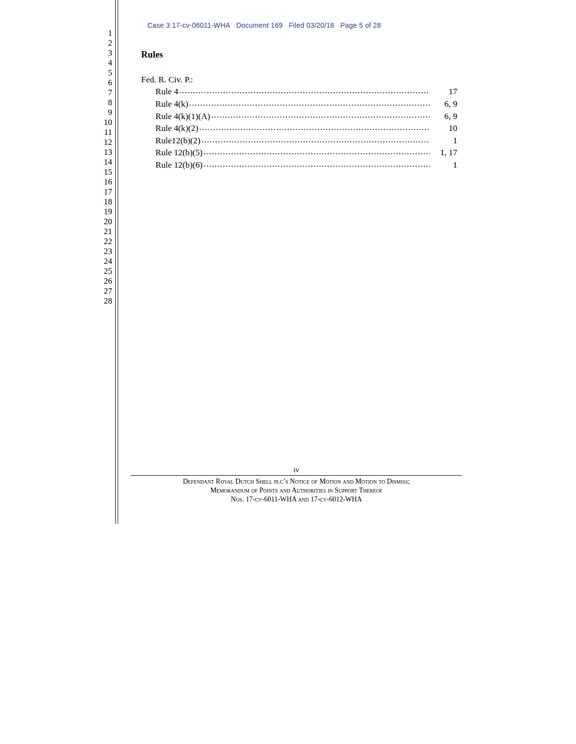1
2
3
4
5
6
7
8
9
10
11
12
13
14
15
16
17
18
19
20
21
22
23
24
25
26
27
28
Case 3:17-cv-06011-WHA Document 169 Filed 03/20/18 Page 5 of 28
Rules
Fed. R. Civ. P.:
Rule 4 17
Rule 4(k) 6, 9
Rule 4(k)(1)(A) 6, 9
Rule 4(k)(2) 10
Rule12(b)(2) 1
Rule 12(b)(5) 1, 17
Rule 12(b)(6) 1
iv
Defendant Royal Dutch Shell plc’s Notice of Motion and Motion to Dismiss;
Memorandum of Points and Authorities in Support Thereof
Nos. 17-cv-6011-WHA and 17-cv-6012-WHA